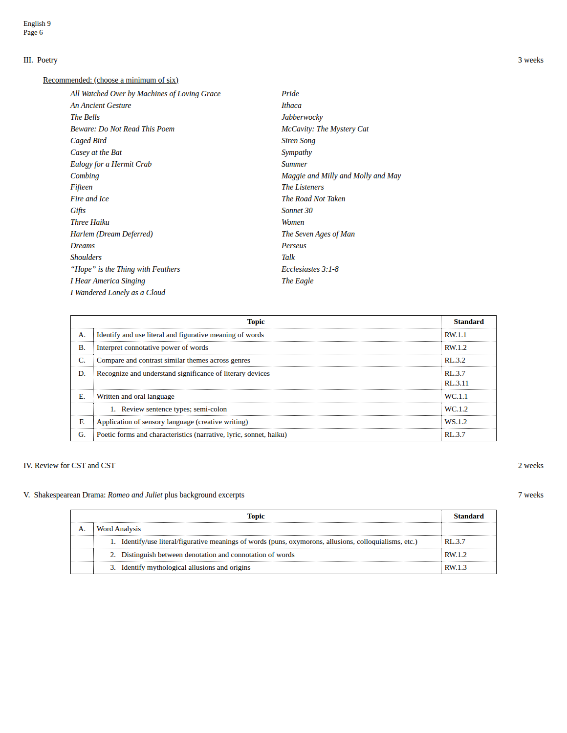English 9
Page 6
III. Poetry 3 weeks
Recommended: (choose a minimum of six)
All Watched Over by Machines of Loving Grace Pride An Ancient Gesture Ithaca The Bells Jabberwocky Beware: Do Not Read This Poem McCavity: The Mystery Cat Caged Bird Siren Song Casey at the Bat Sympathy Eulogy for a Hermit Crab Summer Combing Maggie and Milly and Molly and May Fifteen The Listeners Fire and Ice The Road Not Taken Gifts Sonnet 30 Three Haiku Women Harlem (Dream Deferred) The Seven Ages of Man Dreams Perseus Shoulders Talk “Hope” is the Thing with Feathers Ecclesiastes 3:1-8 I Hear America Singing The Eagle I Wandered Lonely as a Cloud
| Topic | Standard |
| --- | --- |
| A. | Identify and use literal and figurative meaning of words | RW.1.1 |
| B. | Interpret connotative power of words | RW.1.2 |
| C. | Compare and contrast similar themes across genres | RL.3.2 |
| D. | Recognize and understand significance of literary devices | RL.3.7 RL.3.11 |
| E. | Written and oral language | WC.1.1 |
| | 1. Review sentence types; semi-colon | WC.1.2 |
| F. | Application of sensory language (creative writing) | WS.1.2 |
| G. | Poetic forms and characteristics (narrative, lyric, sonnet, haiku) | RL.3.7 |
IV. Review for CST and CST 2 weeks
V. Shakespearean Drama: Romeo and Juliet plus background excerpts 7 weeks
| Topic | Standard |
| --- | --- |
| A. | Word Analysis | |
| | 1. Identify/use literal/figurative meanings of words (puns, oxymorons, allusions, colloquialisms, etc.) | RL.3.7 |
| | 2. Distinguish between denotation and connotation of words | RW.1.2 |
| | 3. Identify mythological allusions and origins | RW.1.3 |